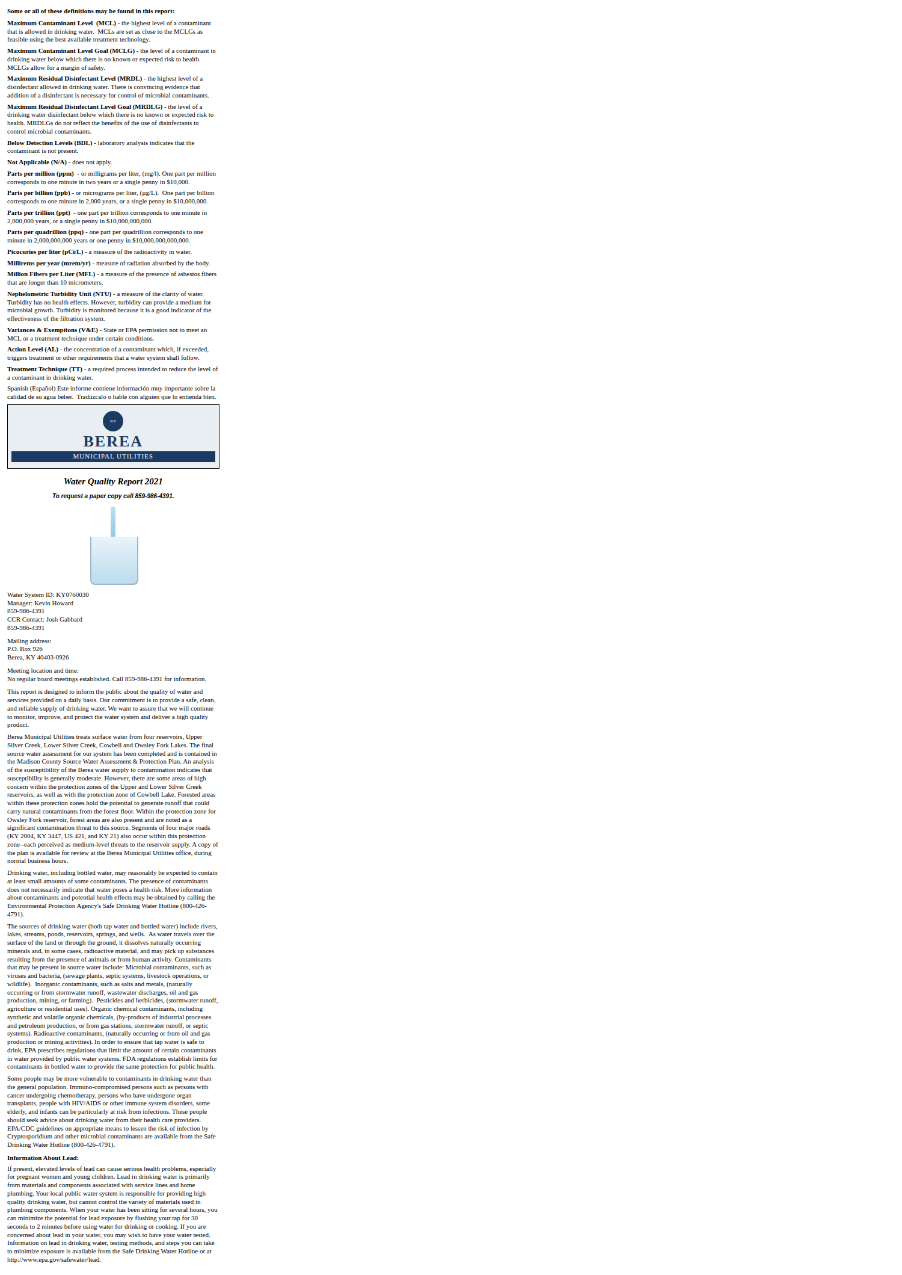Some or all of these definitions may be found in this report:
Maximum Contaminant Level (MCL) - the highest level of a contaminant that is allowed in drinking water. MCLs are set as close to the MCLGs as feasible using the best available treatment technology.
Maximum Contaminant Level Goal (MCLG) - the level of a contaminant in drinking water below which there is no known or expected risk to health. MCLGs allow for a margin of safety.
Maximum Residual Disinfectant Level (MRDL) - the highest level of a disinfectant allowed in drinking water. There is convincing evidence that addition of a disinfectant is necessary for control of microbial contaminants.
Maximum Residual Disinfectant Level Goal (MRDLG) - the level of a drinking water disinfectant below which there is no known or expected risk to health. MRDLGs do not reflect the benefits of the use of disinfectants to control microbial contaminants.
Below Detection Levels (BDL) - laboratory analysis indicates that the contaminant is not present.
Not Applicable (N/A) - does not apply.
Parts per million (ppm) - or milligrams per liter, (mg/l). One part per million corresponds to one minute in two years or a single penny in $10,000.
Parts per billion (ppb) - or micrograms per liter, (µg/L). One part per billion corresponds to one minute in 2,000 years, or a single penny in $10,000,000.
Parts per trillion (ppt) - one part per trillion corresponds to one minute in 2,000,000 years, or a single penny in $10,000,000,000.
Parts per quadrillion (ppq) - one part per quadrillion corresponds to one minute in 2,000,000,000 years or one penny in $10,000,000,000,000.
Picocuries per liter (pCi/L) - a measure of the radioactivity in water.
Millirems per year (mrem/yr) - measure of radiation absorbed by the body.
Million Fibers per Liter (MFL) - a measure of the presence of asbestos fibers that are longer than 10 micrometers.
Nephelometric Turbidity Unit (NTU) - a measure of the clarity of water. Turbidity has no health effects. However, turbidity can provide a medium for microbial growth. Turbidity is monitored because it is a good indicator of the effectiveness of the filtration system.
Variances & Exemptions (V&E) - State or EPA permission not to meet an MCL or a treatment technique under certain conditions.
Action Level (AL) - the concentration of a contaminant which, if exceeded, triggers treatment or other requirements that a water system shall follow.
Treatment Technique (TT) - a required process intended to reduce the level of a contaminant in drinking water.
Spanish (Español) Este informe contiene información muy importante sobre la calidad de su agua beber. Tradúzcalo o hable con alguien que lo entienda bien.
KY
BEREA
MUNICIPAL UTILITIES
Water Quality Report 2021
To request a paper copy call 859-986-4391.
Water System ID: KY0760030
Manager: Kevin Howard
859-986-4391
CCR Contact: Josh Gabbard
859-986-4391
Mailing address:
P.O. Box 926
Berea, KY 40403-0926
Meeting location and time:
No regular board meetings established. Call 859-986-4391 for information.
This report is designed to inform the public about the quality of water and services provided on a daily basis. Our commitment is to provide a safe, clean, and reliable supply of drinking water. We want to assure that we will continue to monitor, improve, and protect the water system and deliver a high quality product.
Berea Municipal Utilities treats surface water from four reservoirs, Upper Silver Creek, Lower Silver Creek, Cowbell and Owsley Fork Lakes. The final source water assessment for our system has been completed and is contained in the Madison County Source Water Assessment & Protection Plan. An analysis of the susceptibility of the Berea water supply to contamination indicates that susceptibility is generally moderate. However, there are some areas of high concern within the protection zones of the Upper and Lower Silver Creek reservoirs, as well as with the protection zone of Cowbell Lake. Forested areas within these protection zones hold the potential to generate runoff that could carry natural contaminants from the forest floor. Within the protection zone for Owsley Fork reservoir, forest areas are also present and are noted as a significant contamination threat to this source. Segments of four major roads (KY 2004, KY 3447, US 421, and KY 21) also occur within this protection zone--each perceived as medium-level threats to the reservoir supply. A copy of the plan is available for review at the Berea Municipal Utilities office, during normal business hours.
Drinking water, including bottled water, may reasonably be expected to contain at least small amounts of some contaminants. The presence of contaminants does not necessarily indicate that water poses a health risk. More information about contaminants and potential health effects may be obtained by calling the Environmental Protection Agency's Safe Drinking Water Hotline (800-426-4791).
The sources of drinking water (both tap water and bottled water) include rivers, lakes, streams, ponds, reservoirs, springs, and wells. As water travels over the surface of the land or through the ground, it dissolves naturally occurring minerals and, in some cases, radioactive material, and may pick up substances resulting from the presence of animals or from human activity. Contaminants that may be present in source water include: Microbial contaminants, such as viruses and bacteria, (sewage plants, septic systems, livestock operations, or wildlife). Inorganic contaminants, such as salts and metals, (naturally occurring or from stormwater runoff, wastewater discharges, oil and gas production, mining, or farming). Pesticides and herbicides, (stormwater runoff, agriculture or residential uses). Organic chemical contaminants, including synthetic and volatile organic chemicals, (by-products of industrial processes and petroleum production, or from gas stations, stormwater runoff, or septic systems). Radioactive contaminants, (naturally occurring or from oil and gas production or mining activities). In order to ensure that tap water is safe to drink, EPA prescribes regulations that limit the amount of certain contaminants in water provided by public water systems. FDA regulations establish limits for contaminants in bottled water to provide the same protection for public health.
Some people may be more vulnerable to contaminants in drinking water than the general population. Immuno-compromised persons such as persons with cancer undergoing chemotherapy, persons who have undergone organ transplants, people with HIV/AIDS or other immune system disorders, some elderly, and infants can be particularly at risk from infections. These people should seek advice about drinking water from their health care providers. EPA/CDC guidelines on appropriate means to lessen the risk of infection by Cryptosporidium and other microbial contaminants are available from the Safe Drinking Water Hotline (800-426-4791).
Information About Lead:
If present, elevated levels of lead can cause serious health problems, especially for pregnant women and young children. Lead in drinking water is primarily from materials and components associated with service lines and home plumbing. Your local public water system is responsible for providing high quality drinking water, but cannot control the variety of materials used in plumbing components. When your water has been sitting for several hours, you can minimize the potential for lead exposure by flushing your tap for 30 seconds to 2 minutes before using water for drinking or cooking. If you are concerned about lead in your water, you may wish to have your water tested. Information on lead in drinking water, testing methods, and steps you can take to minimize exposure is available from the Safe Drinking Water Hotline or at http://www.epa.gov/safewater/lead.